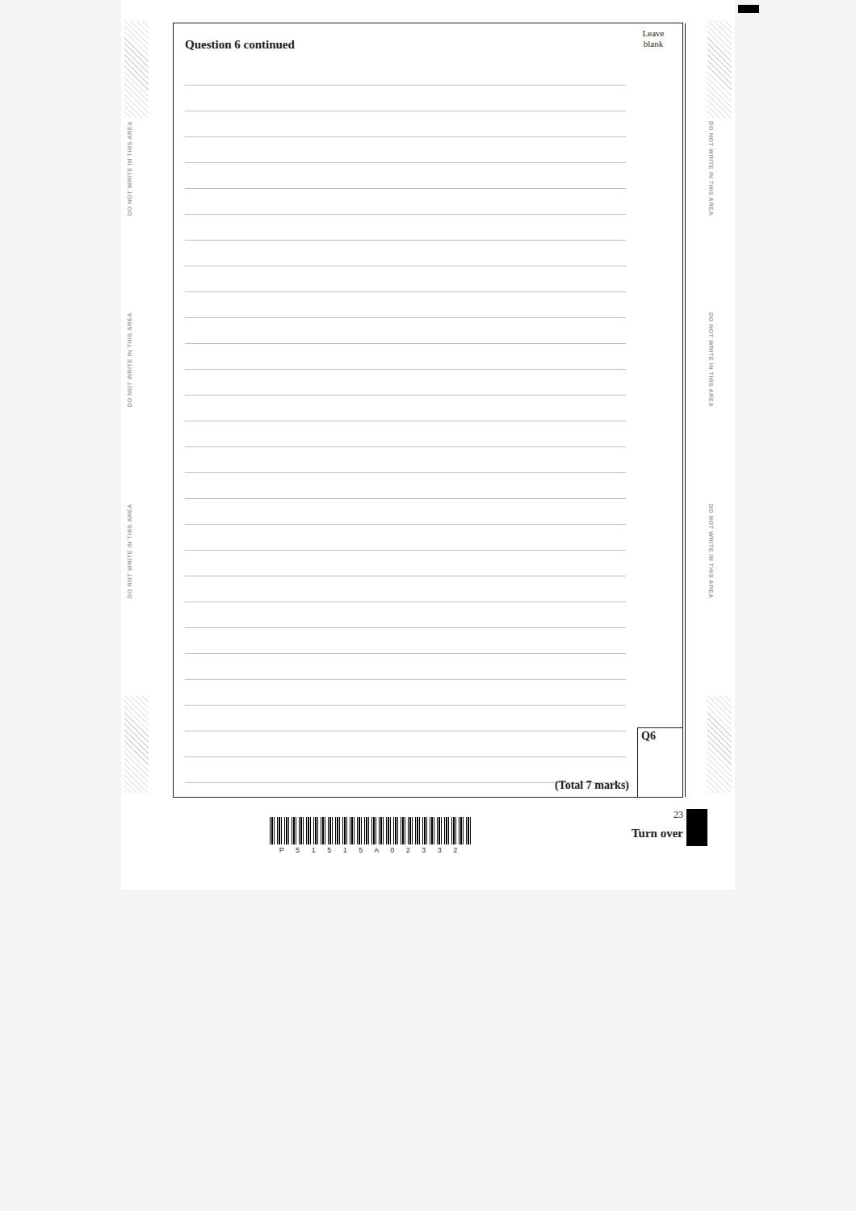DO NOT WRITE IN THIS AREA DO NOT WRITE IN THIS AREA DO NOT WRITE IN THIS AREA
DO NOT WRITE IN THIS AREA DO NOT WRITE IN THIS AREA DO NOT WRITE IN THIS AREA
Leave
blank
Question 6 continued
(Total 7 marks)
Q6
P 5 1 5 1 5 A 0 2 3 3 2
23
Turn over